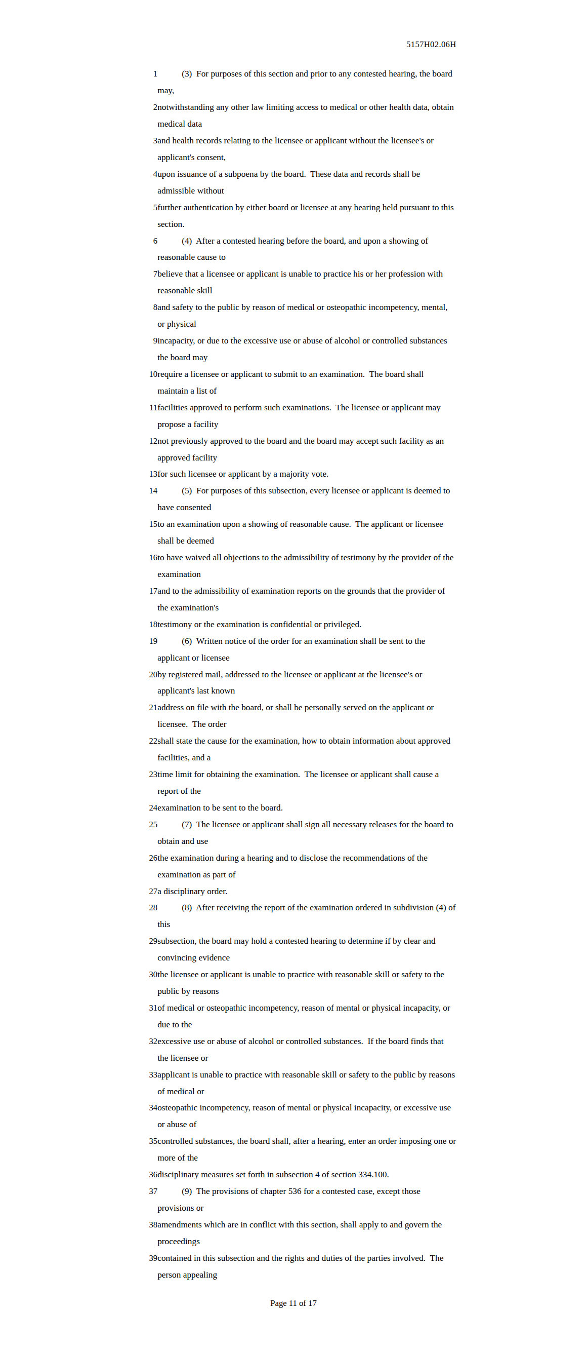5157H02.06H
| 1 | (3) For purposes of this section and prior to any contested hearing, the board may, |
| 2 | notwithstanding any other law limiting access to medical or other health data, obtain medical data |
| 3 | and health records relating to the licensee or applicant without the licensee's or applicant's consent, |
| 4 | upon issuance of a subpoena by the board. These data and records shall be admissible without |
| 5 | further authentication by either board or licensee at any hearing held pursuant to this section. |
| 6 | (4) After a contested hearing before the board, and upon a showing of reasonable cause to |
| 7 | believe that a licensee or applicant is unable to practice his or her profession with reasonable skill |
| 8 | and safety to the public by reason of medical or osteopathic incompetency, mental, or physical |
| 9 | incapacity, or due to the excessive use or abuse of alcohol or controlled substances the board may |
| 10 | require a licensee or applicant to submit to an examination. The board shall maintain a list of |
| 11 | facilities approved to perform such examinations. The licensee or applicant may propose a facility |
| 12 | not previously approved to the board and the board may accept such facility as an approved facility |
| 13 | for such licensee or applicant by a majority vote. |
| 14 | (5) For purposes of this subsection, every licensee or applicant is deemed to have consented |
| 15 | to an examination upon a showing of reasonable cause. The applicant or licensee shall be deemed |
| 16 | to have waived all objections to the admissibility of testimony by the provider of the examination |
| 17 | and to the admissibility of examination reports on the grounds that the provider of the examination's |
| 18 | testimony or the examination is confidential or privileged. |
| 19 | (6) Written notice of the order for an examination shall be sent to the applicant or licensee |
| 20 | by registered mail, addressed to the licensee or applicant at the licensee's or applicant's last known |
| 21 | address on file with the board, or shall be personally served on the applicant or licensee. The order |
| 22 | shall state the cause for the examination, how to obtain information about approved facilities, and a |
| 23 | time limit for obtaining the examination. The licensee or applicant shall cause a report of the |
| 24 | examination to be sent to the board. |
| 25 | (7) The licensee or applicant shall sign all necessary releases for the board to obtain and use |
| 26 | the examination during a hearing and to disclose the recommendations of the examination as part of |
| 27 | a disciplinary order. |
| 28 | (8) After receiving the report of the examination ordered in subdivision (4) of this |
| 29 | subsection, the board may hold a contested hearing to determine if by clear and convincing evidence |
| 30 | the licensee or applicant is unable to practice with reasonable skill or safety to the public by reasons |
| 31 | of medical or osteopathic incompetency, reason of mental or physical incapacity, or due to the |
| 32 | excessive use or abuse of alcohol or controlled substances. If the board finds that the licensee or |
| 33 | applicant is unable to practice with reasonable skill or safety to the public by reasons of medical or |
| 34 | osteopathic incompetency, reason of mental or physical incapacity, or excessive use or abuse of |
| 35 | controlled substances, the board shall, after a hearing, enter an order imposing one or more of the |
| 36 | disciplinary measures set forth in subsection 4 of section 334.100. |
| 37 | (9) The provisions of chapter 536 for a contested case, except those provisions or |
| 38 | amendments which are in conflict with this section, shall apply to and govern the proceedings |
| 39 | contained in this subsection and the rights and duties of the parties involved. The person appealing |
Page 11 of 17